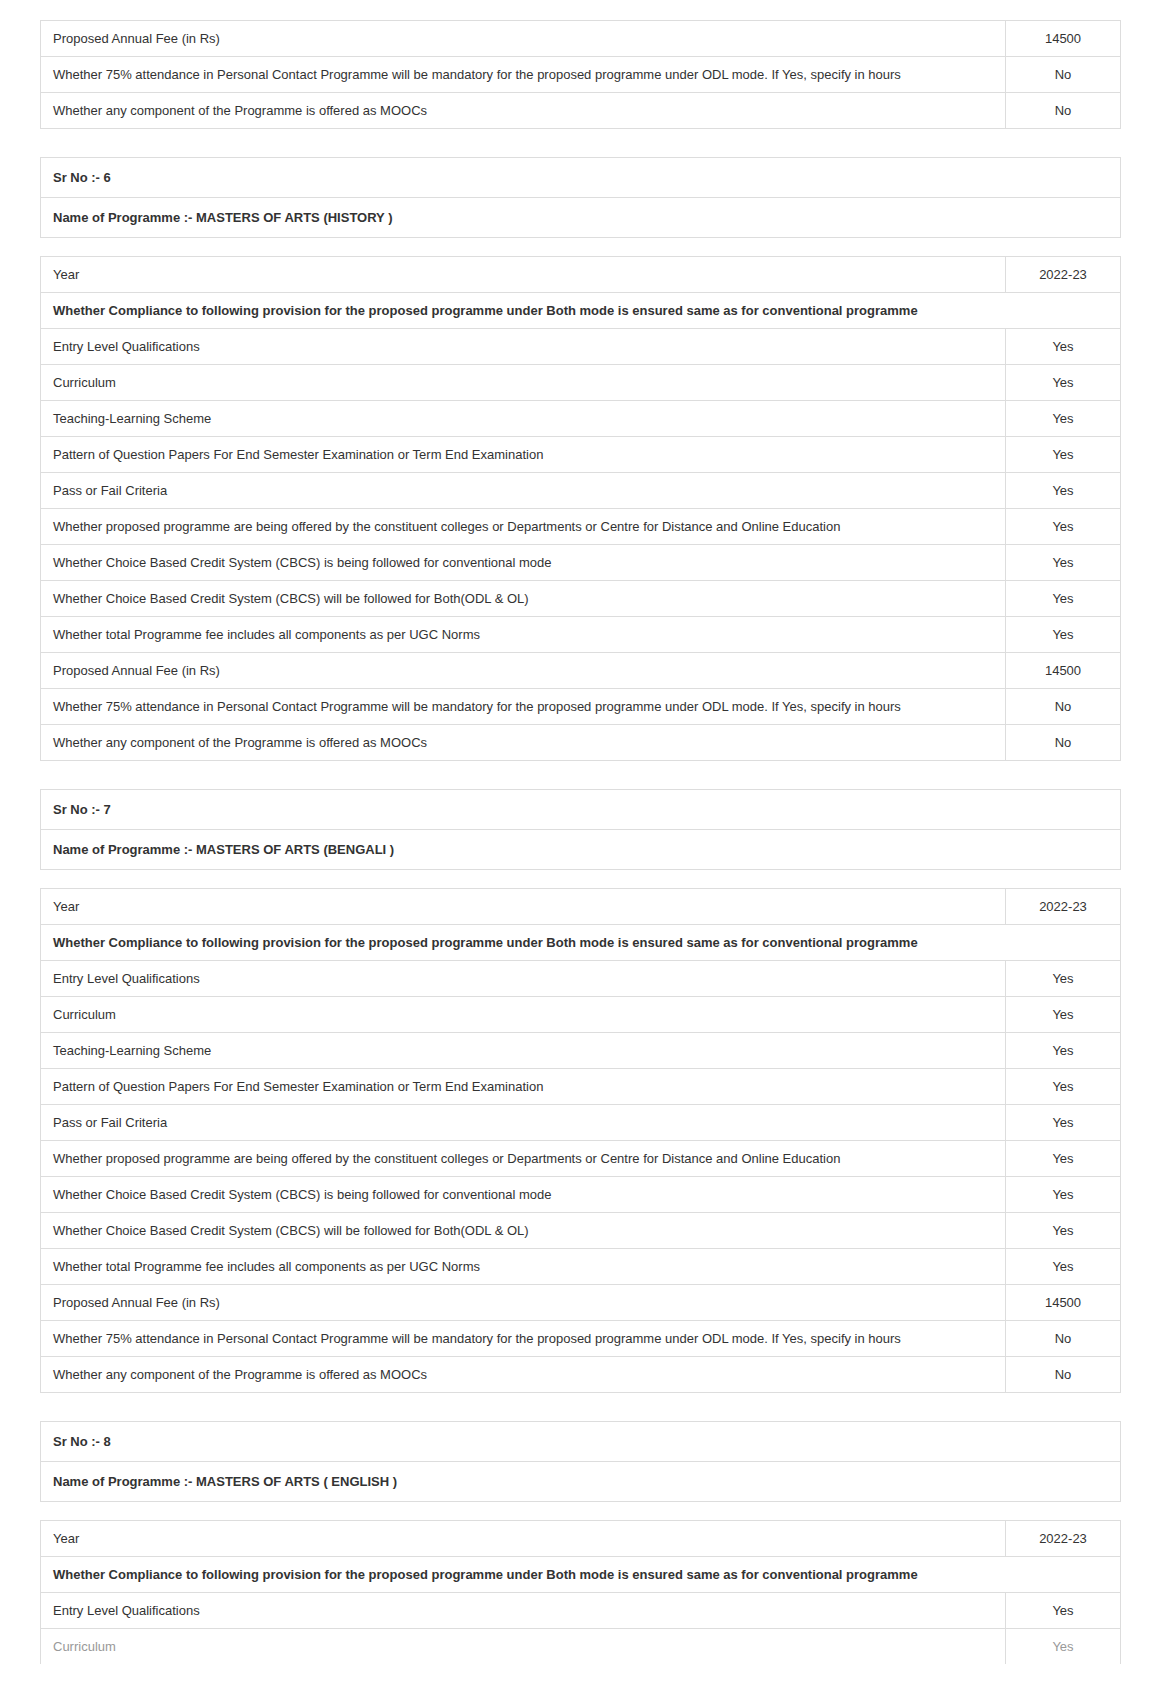| Proposed Annual Fee (in Rs) | 14500 |
| Whether 75% attendance in Personal Contact Programme will be mandatory for the proposed programme under ODL mode. If Yes, specify in hours | No |
| Whether any component of the Programme is offered as MOOCs | No |
Sr No :- 6
Name of Programme :- MASTERS OF ARTS (HISTORY )
| Year | 2022-23 |
| Whether Compliance to following provision for the proposed programme under Both mode is ensured same as for conventional programme |
| Entry Level Qualifications | Yes |
| Curriculum | Yes |
| Teaching-Learning Scheme | Yes |
| Pattern of Question Papers For End Semester Examination or Term End Examination | Yes |
| Pass or Fail Criteria | Yes |
| Whether proposed programme are being offered by the constituent colleges or Departments or Centre for Distance and Online Education | Yes |
| Whether Choice Based Credit System (CBCS) is being followed for conventional mode | Yes |
| Whether Choice Based Credit System (CBCS) will be followed for Both(ODL & OL) | Yes |
| Whether total Programme fee includes all components as per UGC Norms | Yes |
| Proposed Annual Fee (in Rs) | 14500 |
| Whether 75% attendance in Personal Contact Programme will be mandatory for the proposed programme under ODL mode. If Yes, specify in hours | No |
| Whether any component of the Programme is offered as MOOCs | No |
Sr No :- 7
Name of Programme :- MASTERS OF ARTS (BENGALI )
| Year | 2022-23 |
| Whether Compliance to following provision for the proposed programme under Both mode is ensured same as for conventional programme |
| Entry Level Qualifications | Yes |
| Curriculum | Yes |
| Teaching-Learning Scheme | Yes |
| Pattern of Question Papers For End Semester Examination or Term End Examination | Yes |
| Pass or Fail Criteria | Yes |
| Whether proposed programme are being offered by the constituent colleges or Departments or Centre for Distance and Online Education | Yes |
| Whether Choice Based Credit System (CBCS) is being followed for conventional mode | Yes |
| Whether Choice Based Credit System (CBCS) will be followed for Both(ODL & OL) | Yes |
| Whether total Programme fee includes all components as per UGC Norms | Yes |
| Proposed Annual Fee (in Rs) | 14500 |
| Whether 75% attendance in Personal Contact Programme will be mandatory for the proposed programme under ODL mode. If Yes, specify in hours | No |
| Whether any component of the Programme is offered as MOOCs | No |
Sr No :- 8
Name of Programme :- MASTERS OF ARTS ( ENGLISH )
| Year | 2022-23 |
| Whether Compliance to following provision for the proposed programme under Both mode is ensured same as for conventional programme |
| Entry Level Qualifications | Yes |
| Curriculum | Yes |